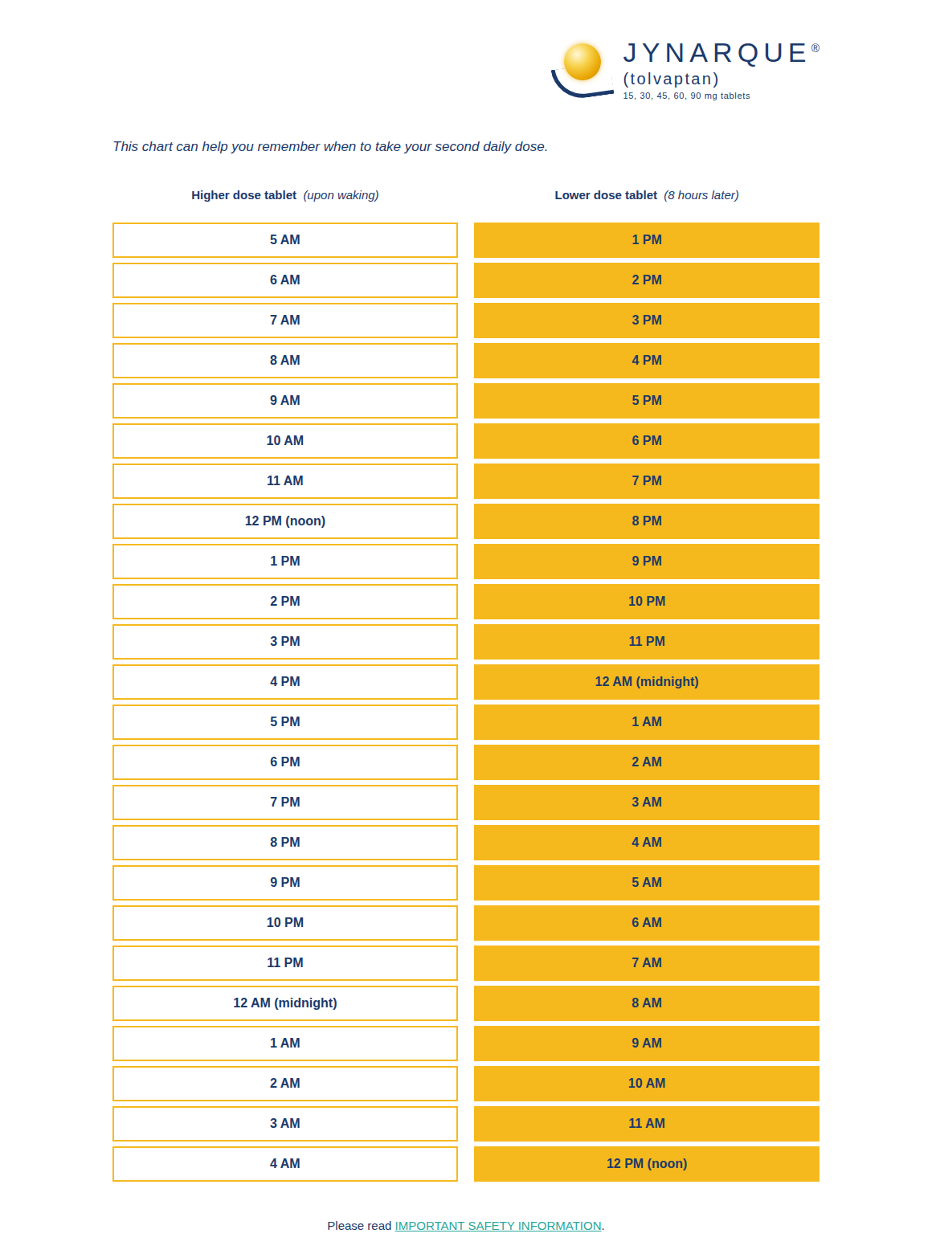JYNARQUE®
(tolvaptan)
15, 30, 45, 60, 90 mg tablets
This chart can help you remember when to take your second daily dose.
Higher dose tablet taken upon waking and lower dose tablet taken 8 hours later
| Higher dose tablet (upon waking) | | Lower dose tablet (8 hours later) |
| --- | --- | --- |
| 5 AM | | 1 PM |
| 6 AM | | 2 PM |
| 7 AM | | 3 PM |
| 8 AM | | 4 PM |
| 9 AM | | 5 PM |
| 10 AM | | 6 PM |
| 11 AM | | 7 PM |
| 12 PM (noon) | | 8 PM |
| 1 PM | | 9 PM |
| 2 PM | | 10 PM |
| 3 PM | | 11 PM |
| 4 PM | | 12 AM (midnight) |
| 5 PM | | 1 AM |
| 6 PM | | 2 AM |
| 7 PM | | 3 AM |
| 8 PM | | 4 AM |
| 9 PM | | 5 AM |
| 10 PM | | 6 AM |
| 11 PM | | 7 AM |
| 12 AM (midnight) | | 8 AM |
| 1 AM | | 9 AM |
| 2 AM | | 10 AM |
| 3 AM | | 11 AM |
| 4 AM | | 12 PM (noon) |
Please read IMPORTANT SAFETY INFORMATION.